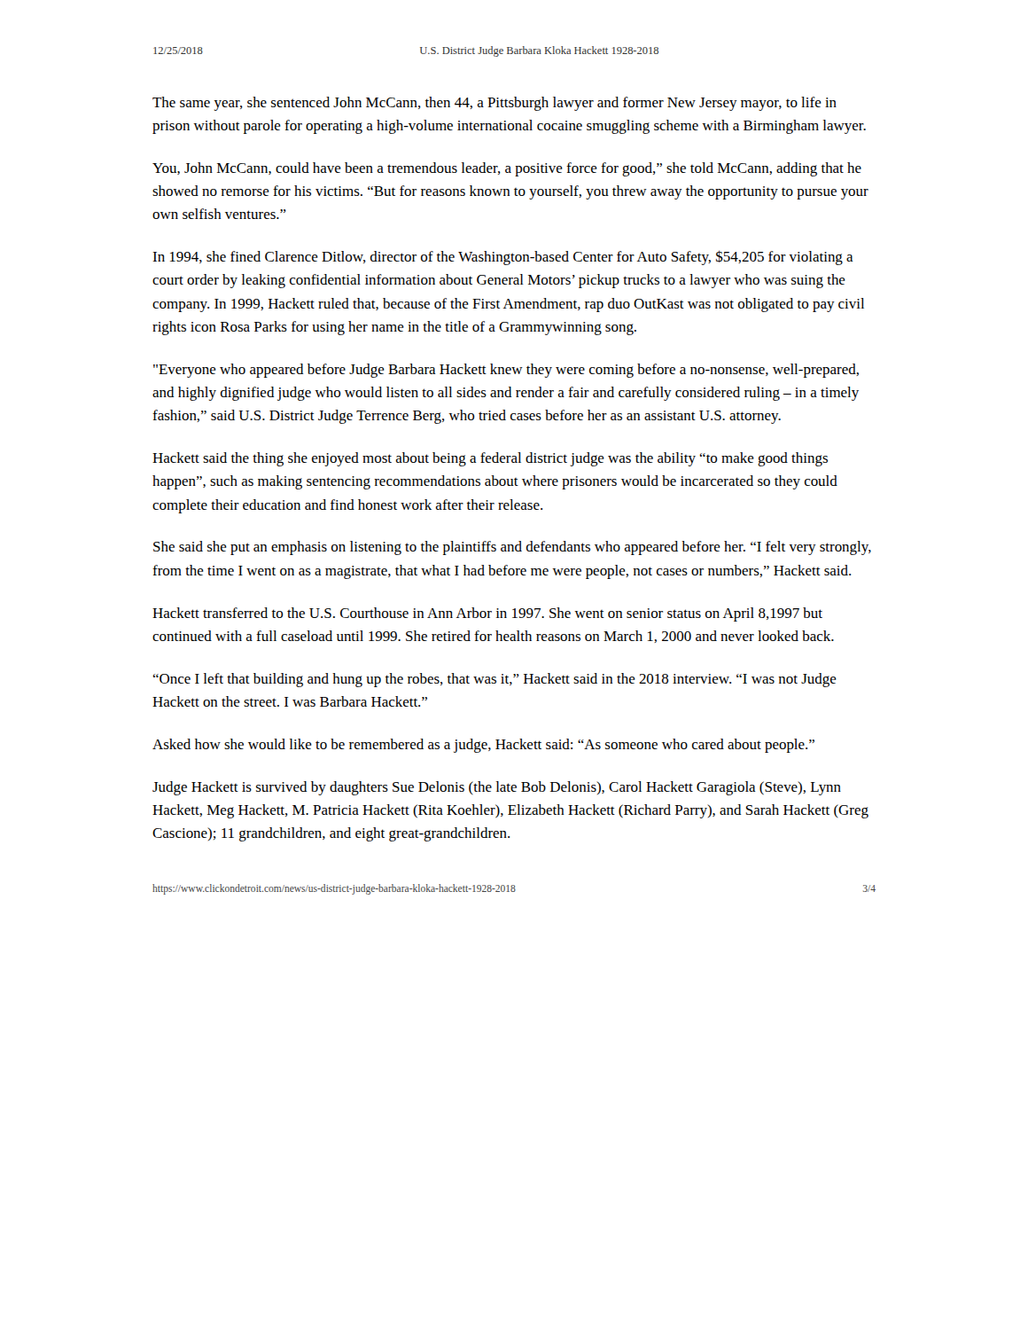12/25/2018 U.S. District Judge Barbara Kloka Hackett 1928-2018
The same year, she sentenced John McCann, then 44, a Pittsburgh lawyer and former New Jersey mayor, to life in prison without parole for operating a high-volume international cocaine smuggling scheme with a Birmingham lawyer.
You, John McCann, could have been a tremendous leader, a positive force for good,” she told McCann, adding that he showed no remorse for his victims. “But for reasons known to yourself, you threw away the opportunity to pursue your own selfish ventures.”
In 1994, she fined Clarence Ditlow, director of the Washington-based Center for Auto Safety, $54,205 for violating a court order by leaking confidential information about General Motors’ pickup trucks to a lawyer who was suing the company. In 1999, Hackett ruled that, because of the First Amendment, rap duo OutKast was not obligated to pay civil rights icon Rosa Parks for using her name in the title of a Grammywinning song.
"Everyone who appeared before Judge Barbara Hackett knew they were coming before a no-nonsense, well-prepared, and highly dignified judge who would listen to all sides and render a fair and carefully considered ruling – in a timely fashion,” said U.S. District Judge Terrence Berg, who tried cases before her as an assistant U.S. attorney.
Hackett said the thing she enjoyed most about being a federal district judge was the ability “to make good things happen”, such as making sentencing recommendations about where prisoners would be incarcerated so they could complete their education and find honest work after their release.
She said she put an emphasis on listening to the plaintiffs and defendants who appeared before her. “I felt very strongly, from the time I went on as a magistrate, that what I had before me were people, not cases or numbers,” Hackett said.
Hackett transferred to the U.S. Courthouse in Ann Arbor in 1997. She went on senior status on April 8,1997 but continued with a full caseload until 1999. She retired for health reasons on March 1, 2000 and never looked back.
“Once I left that building and hung up the robes, that was it,” Hackett said in the 2018 interview. “I was not Judge Hackett on the street. I was Barbara Hackett.”
Asked how she would like to be remembered as a judge, Hackett said: “As someone who cared about people.”
Judge Hackett is survived by daughters Sue Delonis (the late Bob Delonis), Carol Hackett Garagiola (Steve), Lynn Hackett, Meg Hackett, M. Patricia Hackett (Rita Koehler), Elizabeth Hackett (Richard Parry), and Sarah Hackett (Greg Cascione); 11 grandchildren, and eight great-grandchildren.
https://www.clickondetroit.com/news/us-district-judge-barbara-kloka-hackett-1928-2018 3/4